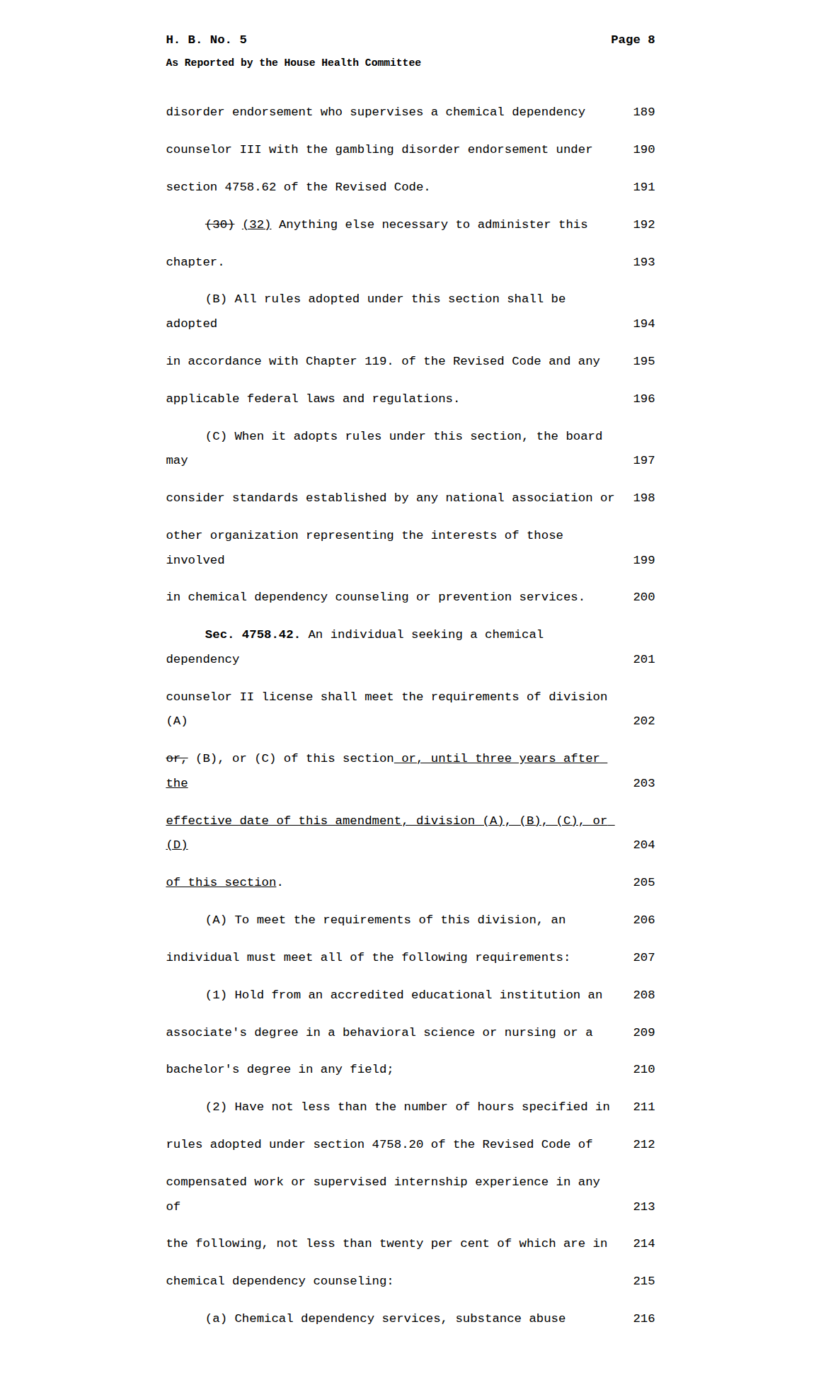H. B. No. 5
Page 8
As Reported by the House Health Committee
disorder endorsement who supervises a chemical dependency189
counselor III with the gambling disorder endorsement under190
section 4758.62 of the Revised Code.191
(30) (32) Anything else necessary to administer this192
chapter.193
(B) All rules adopted under this section shall be adopted194
in accordance with Chapter 119. of the Revised Code and any195
applicable federal laws and regulations.196
(C) When it adopts rules under this section, the board may197
consider standards established by any national association or198
other organization representing the interests of those involved199
in chemical dependency counseling or prevention services.200
Sec. 4758.42. An individual seeking a chemical dependency201
counselor II license shall meet the requirements of division (A)202
or, (B), or (C) of this section or, until three years after the 203
effective date of this amendment, division (A), (B), (C), or (D) 204
of this section.205
(A) To meet the requirements of this division, an206
individual must meet all of the following requirements:207
(1) Hold from an accredited educational institution an208
associate's degree in a behavioral science or nursing or a209
bachelor's degree in any field;210
(2) Have not less than the number of hours specified in211
rules adopted under section 4758.20 of the Revised Code of212
compensated work or supervised internship experience in any of213
the following, not less than twenty per cent of which are in214
chemical dependency counseling:215
(a) Chemical dependency services, substance abuse216